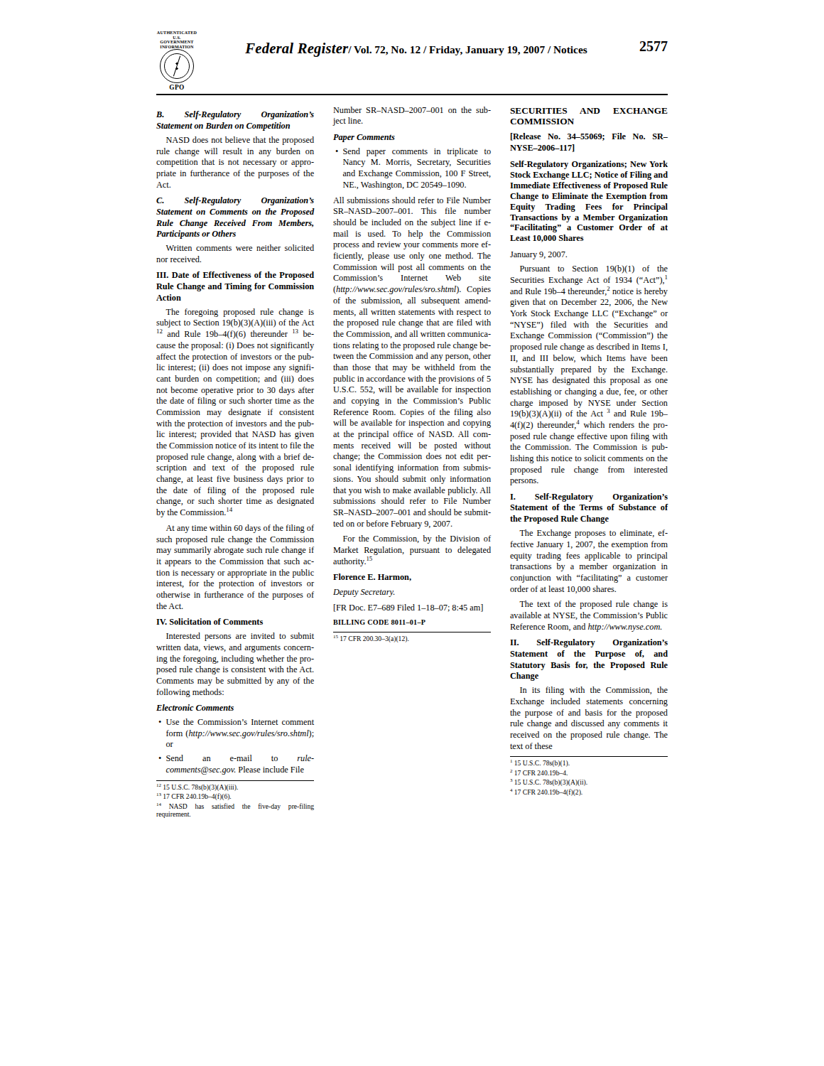AUTHENTICATED
U.S. GOVERNMENT
INFORMATION
GPO
Federal Register/ Vol. 72, No. 12 / Friday, January 19, 2007 / Notices
2577
B. Self-Regulatory Organization’s Statement on Burden on Competition
NASD does not believe that the proposed rule change will result in any burden on competition that is not necessary or appropriate in furtherance of the purposes of the Act.
C. Self-Regulatory Organization’s Statement on Comments on the Proposed Rule Change Received From Members, Participants or Others
Written comments were neither solicited nor received.
III. Date of Effectiveness of the Proposed Rule Change and Timing for Commission Action
The foregoing proposed rule change is subject to Section 19(b)(3)(A)(iii) of the Act 12 and Rule 19b–4(f)(6) thereunder 13 because the proposal: (i) Does not significantly affect the protection of investors or the public interest; (ii) does not impose any significant burden on competition; and (iii) does not become operative prior to 30 days after the date of filing or such shorter time as the Commission may designate if consistent with the protection of investors and the public interest; provided that NASD has given the Commission notice of its intent to file the proposed rule change, along with a brief description and text of the proposed rule change, at least five business days prior to the date of filing of the proposed rule change, or such shorter time as designated by the Commission.14
At any time within 60 days of the filing of such proposed rule change the Commission may summarily abrogate such rule change if it appears to the Commission that such action is necessary or appropriate in the public interest, for the protection of investors or otherwise in furtherance of the purposes of the Act.
IV. Solicitation of Comments
Interested persons are invited to submit written data, views, and arguments concerning the foregoing, including whether the proposed rule change is consistent with the Act. Comments may be submitted by any of the following methods:
Electronic Comments
Use the Commission’s Internet comment form (http://www.sec.gov/rules/sro.shtml); or
Send an e-mail to rule-comments@sec.gov. Please include File
12 15 U.S.C. 78s(b)(3)(A)(iii).
13 17 CFR 240.19b–4(f)(6).
14 NASD has satisfied the five-day pre-filing requirement.
Number SR–NASD–2007–001 on the subject line.
Paper Comments
Send paper comments in triplicate to Nancy M. Morris, Secretary, Securities and Exchange Commission, 100 F Street, NE., Washington, DC 20549–1090.
All submissions should refer to File Number SR–NASD–2007–001. This file number should be included on the subject line if e-mail is used. To help the Commission process and review your comments more efficiently, please use only one method. The Commission will post all comments on the Commission’s Internet Web site (http://www.sec.gov/rules/sro.shtml). Copies of the submission, all subsequent amendments, all written statements with respect to the proposed rule change that are filed with the Commission, and all written communications relating to the proposed rule change between the Commission and any person, other than those that may be withheld from the public in accordance with the provisions of 5 U.S.C. 552, will be available for inspection and copying in the Commission’s Public Reference Room. Copies of the filing also will be available for inspection and copying at the principal office of NASD. All comments received will be posted without change; the Commission does not edit personal identifying information from submissions. You should submit only information that you wish to make available publicly. All submissions should refer to File Number SR–NASD–2007–001 and should be submitted on or before February 9, 2007.
For the Commission, by the Division of Market Regulation, pursuant to delegated authority.15
Florence E. Harmon,
Deputy Secretary.
[FR Doc. E7–689 Filed 1–18–07; 8:45 am]
BILLING CODE 8011–01–P
15 17 CFR 200.30–3(a)(12).
SECURITIES AND EXCHANGE COMMISSION
[Release No. 34–55069; File No. SR–NYSE–2006–117]
Self-Regulatory Organizations; New York Stock Exchange LLC; Notice of Filing and Immediate Effectiveness of Proposed Rule Change to Eliminate the Exemption from Equity Trading Fees for Principal Transactions by a Member Organization “Facilitating” a Customer Order of at Least 10,000 Shares
January 9, 2007.
Pursuant to Section 19(b)(1) of the Securities Exchange Act of 1934 (“Act”),1 and Rule 19b–4 thereunder,2 notice is hereby given that on December 22, 2006, the New York Stock Exchange LLC (“Exchange” or “NYSE”) filed with the Securities and Exchange Commission (“Commission”) the proposed rule change as described in Items I, II, and III below, which Items have been substantially prepared by the Exchange. NYSE has designated this proposal as one establishing or changing a due, fee, or other charge imposed by NYSE under Section 19(b)(3)(A)(ii) of the Act 3 and Rule 19b–4(f)(2) thereunder,4 which renders the proposed rule change effective upon filing with the Commission. The Commission is publishing this notice to solicit comments on the proposed rule change from interested persons.
I. Self-Regulatory Organization’s Statement of the Terms of Substance of the Proposed Rule Change
The Exchange proposes to eliminate, effective January 1, 2007, the exemption from equity trading fees applicable to principal transactions by a member organization in conjunction with “facilitating” a customer order of at least 10,000 shares.
The text of the proposed rule change is available at NYSE, the Commission’s Public Reference Room, and http://www.nyse.com.
II. Self-Regulatory Organization’s Statement of the Purpose of, and Statutory Basis for, the Proposed Rule Change
In its filing with the Commission, the Exchange included statements concerning the purpose of and basis for the proposed rule change and discussed any comments it received on the proposed rule change. The text of these
1 15 U.S.C. 78s(b)(1).
2 17 CFR 240.19b–4.
3 15 U.S.C. 78s(b)(3)(A)(ii).
4 17 CFR 240.19b–4(f)(2).